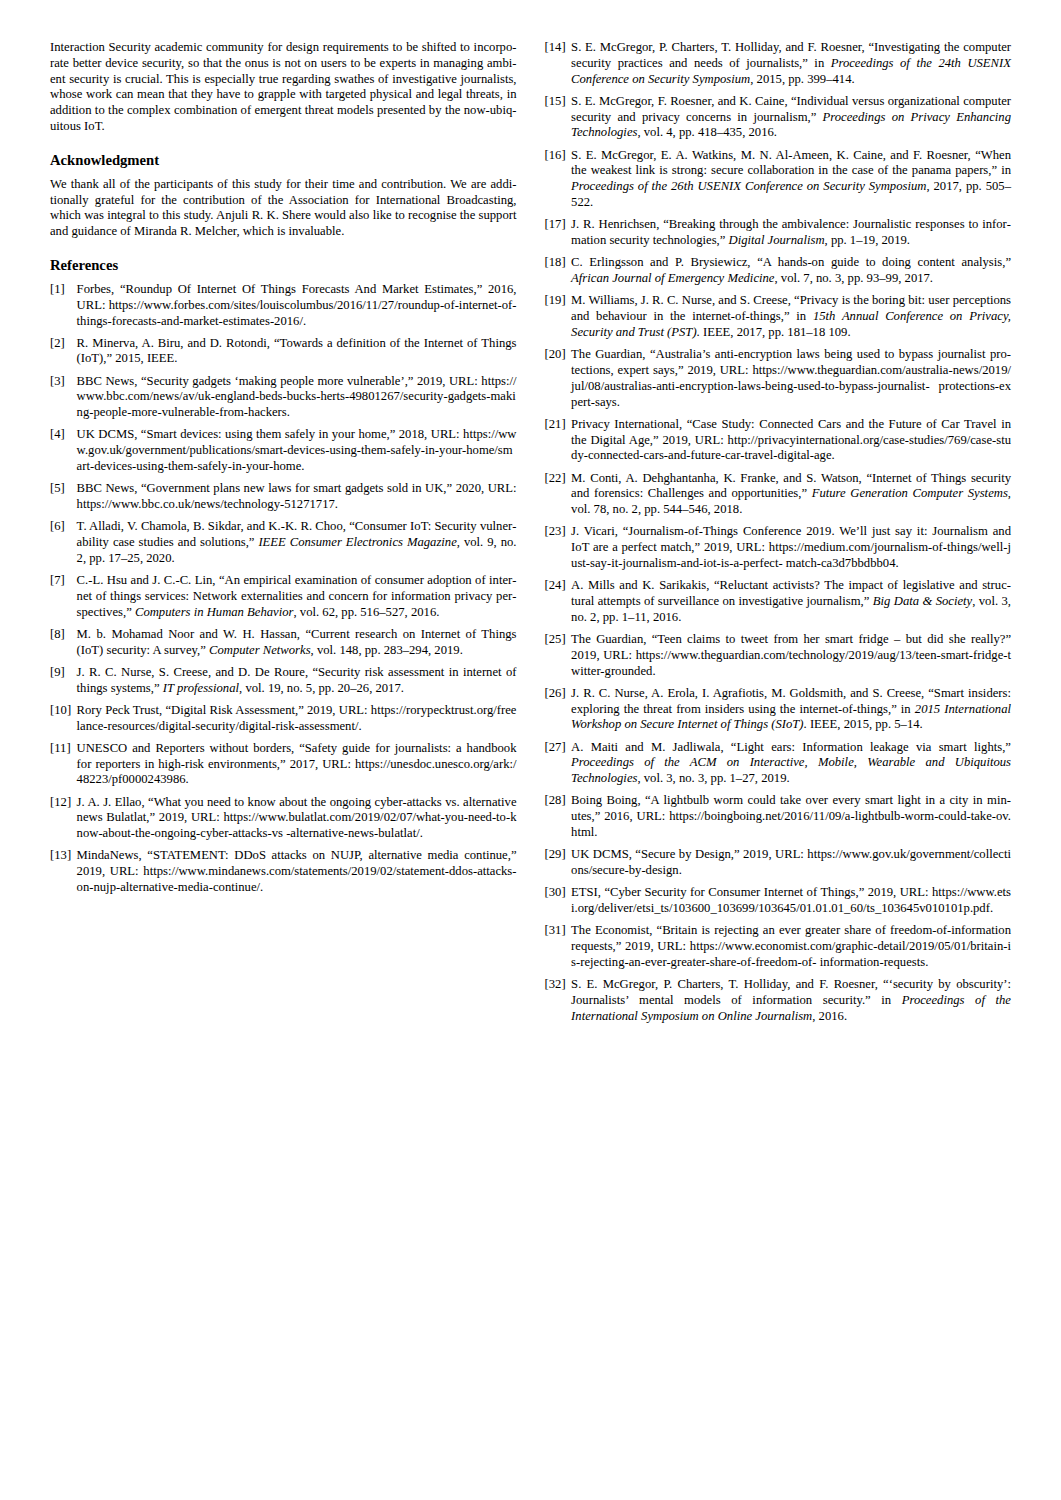Interaction Security academic community for design requirements to be shifted to incorporate better device security, so that the onus is not on users to be experts in managing ambient security is crucial. This is especially true regarding swathes of investigative journalists, whose work can mean that they have to grapple with targeted physical and legal threats, in addition to the complex combination of emergent threat models presented by the now-ubiquitous IoT.
Acknowledgment
We thank all of the participants of this study for their time and contribution. We are additionally grateful for the contribution of the Association for International Broadcasting, which was integral to this study. Anjuli R. K. Shere would also like to recognise the support and guidance of Miranda R. Melcher, which is invaluable.
References
Forbes, “Roundup Of Internet Of Things Forecasts And Market Estimates,” 2016, URL: https://www.forbes.com/sites/louiscolumbus/2016/11/27/roundup-of-internet-of-things-forecasts-and-market-estimates-2016/.
R. Minerva, A. Biru, and D. Rotondi, “Towards a definition of the Internet of Things (IoT),” 2015, IEEE.
BBC News, “Security gadgets ‘making people more vulnerable’,” 2019, URL: https://www.bbc.com/news/av/uk-england-beds-bucks-herts-49801267/security-gadgets-making-people-more-vulnerable-from-hackers.
UK DCMS, “Smart devices: using them safely in your home,” 2018, URL: https://www.gov.uk/government/publications/smart-devices-using-them-safely-in-your-home/smart-devices-using-them-safely-in-your-home.
BBC News, “Government plans new laws for smart gadgets sold in UK,” 2020, URL: https://www.bbc.co.uk/news/technology-51271717.
T. Alladi, V. Chamola, B. Sikdar, and K.-K. R. Choo, “Consumer IoT: Security vulnerability case studies and solutions,” IEEE Consumer Electronics Magazine, vol. 9, no. 2, pp. 17–25, 2020.
C.-L. Hsu and J. C.-C. Lin, “An empirical examination of consumer adoption of internet of things services: Network externalities and concern for information privacy perspectives,” Computers in Human Behavior, vol. 62, pp. 516–527, 2016.
M. b. Mohamad Noor and W. H. Hassan, “Current research on Internet of Things (IoT) security: A survey,” Computer Networks, vol. 148, pp. 283–294, 2019.
J. R. C. Nurse, S. Creese, and D. De Roure, “Security risk assessment in internet of things systems,” IT professional, vol. 19, no. 5, pp. 20–26, 2017.
Rory Peck Trust, “Digital Risk Assessment,” 2019, URL: https://rorypecktrust.org/freelance-resources/digital-security/digital-risk-assessment/.
UNESCO and Reporters without borders, “Safety guide for journalists: a handbook for reporters in high-risk environments,” 2017, URL: https://unesdoc.unesco.org/ark:/48223/pf0000243986.
J. A. J. Ellao, “What you need to know about the ongoing cyber-attacks vs. alternative news Bulatlat,” 2019, URL: https://www.bulatlat.com/2019/02/07/what-you-need-to-know-about-the-ongoing-cyber-attacks-vs -alternative-news-bulatlat/.
MindaNews, “STATEMENT: DDoS attacks on NUJP, alternative media continue,” 2019, URL: https://www.mindanews.com/statements/2019/02/statement-ddos-attacks-on-nujp-alternative-media-continue/.
S. E. McGregor, P. Charters, T. Holliday, and F. Roesner, “Investigating the computer security practices and needs of journalists,” in Proceedings of the 24th USENIX Conference on Security Symposium, 2015, pp. 399–414.
S. E. McGregor, F. Roesner, and K. Caine, “Individual versus organizational computer security and privacy concerns in journalism,” Proceedings on Privacy Enhancing Technologies, vol. 4, pp. 418–435, 2016.
S. E. McGregor, E. A. Watkins, M. N. Al-Ameen, K. Caine, and F. Roesner, “When the weakest link is strong: secure collaboration in the case of the panama papers,” in Proceedings of the 26th USENIX Conference on Security Symposium, 2017, pp. 505–522.
J. R. Henrichsen, “Breaking through the ambivalence: Journalistic responses to information security technologies,” Digital Journalism, pp. 1–19, 2019.
C. Erlingsson and P. Brysiewicz, “A hands-on guide to doing content analysis,” African Journal of Emergency Medicine, vol. 7, no. 3, pp. 93–99, 2017.
M. Williams, J. R. C. Nurse, and S. Creese, “Privacy is the boring bit: user perceptions and behaviour in the internet-of-things,” in 15th Annual Conference on Privacy, Security and Trust (PST). IEEE, 2017, pp. 181–18 109.
The Guardian, “Australia’s anti-encryption laws being used to bypass journalist protections, expert says,” 2019, URL: https://www.theguardian.com/australia-news/2019/jul/08/australias-anti-encryption-laws-being-used-to-bypass-journalist- protections-expert-says.
Privacy International, “Case Study: Connected Cars and the Future of Car Travel in the Digital Age,” 2019, URL: http://privacyinternational.org/case-studies/769/case-study-connected-cars-and-future-car-travel-digital-age.
M. Conti, A. Dehghantanha, K. Franke, and S. Watson, “Internet of Things security and forensics: Challenges and opportunities,” Future Generation Computer Systems, vol. 78, no. 2, pp. 544–546, 2018.
J. Vicari, “Journalism-of-Things Conference 2019. We’ll just say it: Journalism and IoT are a perfect match,” 2019, URL: https://medium.com/journalism-of-things/well-just-say-it-journalism-and-iot-is-a-perfect- match-ca3d7bbdbb04.
A. Mills and K. Sarikakis, “Reluctant activists? The impact of legislative and structural attempts of surveillance on investigative journalism,” Big Data & Society, vol. 3, no. 2, pp. 1–11, 2016.
The Guardian, “Teen claims to tweet from her smart fridge – but did she really?” 2019, URL: https://www.theguardian.com/technology/2019/aug/13/teen-smart-fridge-twitter-grounded.
J. R. C. Nurse, A. Erola, I. Agrafiotis, M. Goldsmith, and S. Creese, “Smart insiders: exploring the threat from insiders using the internet-of-things,” in 2015 International Workshop on Secure Internet of Things (SIoT). IEEE, 2015, pp. 5–14.
A. Maiti and M. Jadliwala, “Light ears: Information leakage via smart lights,” Proceedings of the ACM on Interactive, Mobile, Wearable and Ubiquitous Technologies, vol. 3, no. 3, pp. 1–27, 2019.
Boing Boing, “A lightbulb worm could take over every smart light in a city in minutes,” 2016, URL: https://boingboing.net/2016/11/09/a-lightbulb-worm-could-take-ov.html.
UK DCMS, “Secure by Design,” 2019, URL: https://www.gov.uk/government/collections/secure-by-design.
ETSI, “Cyber Security for Consumer Internet of Things,” 2019, URL: https://www.etsi.org/deliver/etsi_ts/103600_103699/103645/01.01.01_60/ts_103645v010101p.pdf.
The Economist, “Britain is rejecting an ever greater share of freedom-of-information requests,” 2019, URL: https://www.economist.com/graphic-detail/2019/05/01/britain-is-rejecting-an-ever-greater-share-of-freedom-of- information-requests.
S. E. McGregor, P. Charters, T. Holliday, and F. Roesner, “‘security by obscurity’: Journalists’ mental models of information security.” in Proceedings of the International Symposium on Online Journalism, 2016.